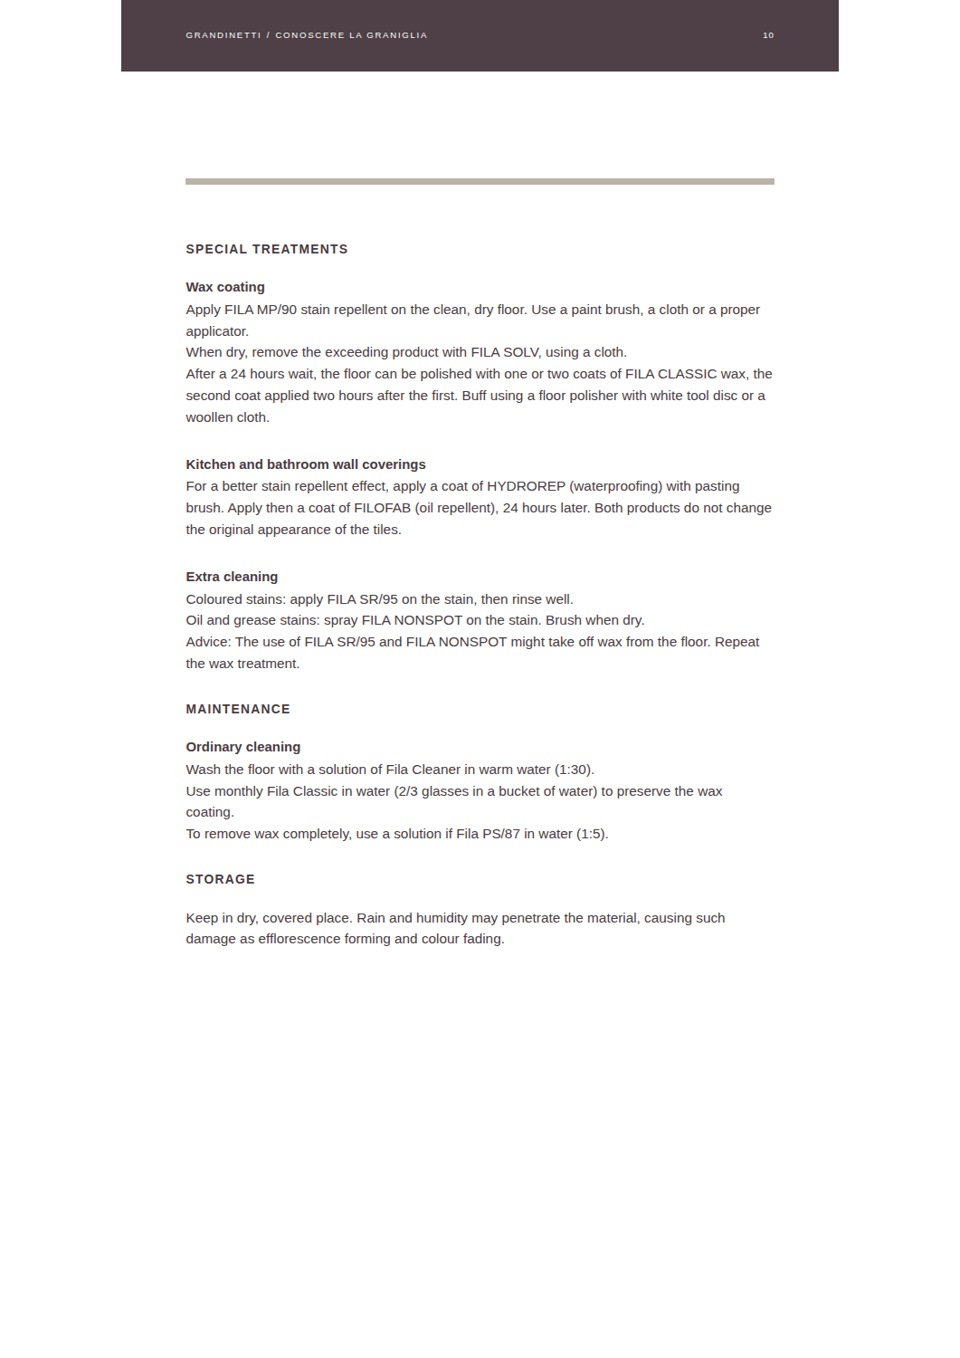GRANDINETTI/CONOSCERE LA GRANIGLIA
10
Special treatments
Wax coating
Apply FILA MP/90 stain repellent on the clean, dry floor. Use a paint brush, a cloth or a proper applicator.
When dry, remove the exceeding product with FILA SOLV, using a cloth.
After a 24 hours wait, the floor can be polished with one or two coats of FILA CLASSIC wax, the second coat applied two hours after the first. Buff using a floor polisher with white tool disc or a woollen cloth.
Kitchen and bathroom wall coverings
For a better stain repellent effect, apply a coat of HYDROREP (waterproofing) with pasting brush. Apply then a coat of FILOFAB (oil repellent), 24 hours later. Both products do not change the original appearance of the tiles.
Extra cleaning
Coloured stains: apply FILA SR/95 on the stain, then rinse well.
Oil and grease stains: spray FILA NONSPOT on the stain. Brush when dry.
Advice: The use of FILA SR/95 and FILA NONSPOT might take off wax from the floor. Repeat the wax treatment.
Maintenance
Ordinary cleaning
Wash the floor with a solution of Fila Cleaner in warm water (1:30).
Use monthly Fila Classic in water (2/3 glasses in a bucket of water) to preserve the wax coating.
To remove wax completely, use a solution if Fila PS/87 in water (1:5).
Storage
Keep in dry, covered place. Rain and humidity may penetrate the material, causing such damage as efflorescence forming and colour fading.